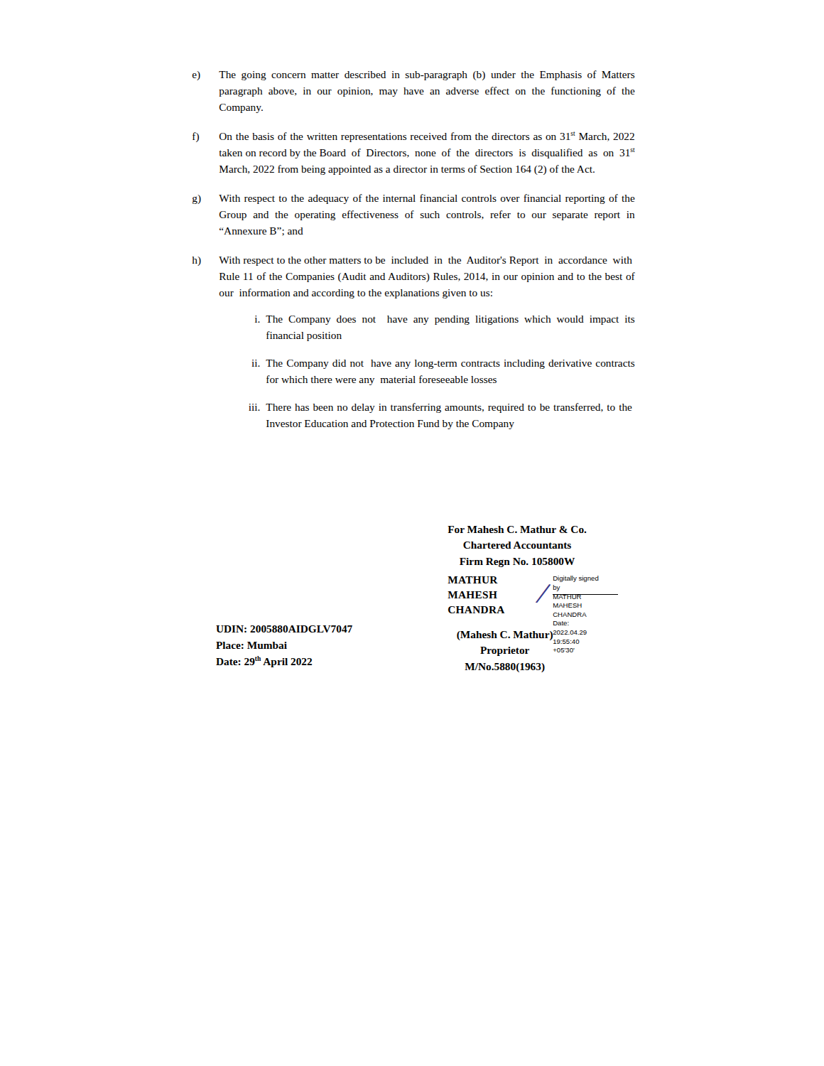e)
The going concern matter described in sub-paragraph (b) under the Emphasis of Matters paragraph above, in our opinion, may have an adverse effect on the functioning of the Company.
f)
On the basis of the written representations received from the directors as on 31st March, 2022 taken on record by the Board of Directors, none of the directors is disqualified as on 31st March, 2022 from being appointed as a director in terms of Section 164 (2) of the Act.
g)
With respect to the adequacy of the internal financial controls over financial reporting of the Group and the operating effectiveness of such controls, refer to our separate report in “Annexure B”; and
h)
With respect to the other matters to be included in the Auditor's Report in accordance with Rule 11 of the Companies (Audit and Auditors) Rules, 2014, in our opinion and to the best of our information and according to the explanations given to us:
i.
The Company does not have any pending litigations which would impact its financial position
ii.
The Company did not have any long-term contracts including derivative contracts for which there were any material foreseeable losses
iii.
There has been no delay in transferring amounts, required to be transferred, to the Investor Education and Protection Fund by the Company
For Mahesh C. Mathur & Co.
Chartered Accountants
Firm Regn No. 105800W
MATHUR
MAHESH
CHANDRA
/
Digitally signed by
MATHUR MAHESH
CHANDRA
Date: 2022.04.29
19:55:40 +05'30'
UDIN: 2005880AIDGLV7047
Place: Mumbai
Date: 29th April 2022
(Mahesh C. Mathur)
Proprietor
M/No.5880(1963)